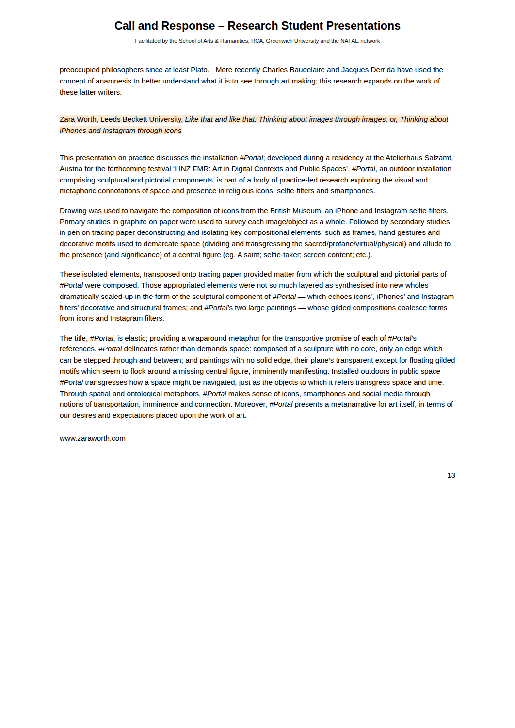Call and Response – Research Student Presentations
Facilitated by the School of Arts & Humanities, RCA, Greenwich University and the NAFAE network
preoccupied philosophers since at least Plato. More recently Charles Baudelaire and Jacques Derrida have used the concept of anamnesis to better understand what it is to see through art making; this research expands on the work of these latter writers.
Zara Worth, Leeds Beckett University, Like that and like that: Thinking about images through images, or, Thinking about iPhones and Instagram through icons
This presentation on practice discusses the installation #Portal; developed during a residency at the Atelierhaus Salzamt, Austria for the forthcoming festival ‘LINZ FMR: Art in Digital Contexts and Public Spaces’. #Portal, an outdoor installation comprising sculptural and pictorial components, is part of a body of practice-led research exploring the visual and metaphoric connotations of space and presence in religious icons, selfie-filters and smartphones.
Drawing was used to navigate the composition of icons from the British Museum, an iPhone and Instagram selfie-filters. Primary studies in graphite on paper were used to survey each image/object as a whole. Followed by secondary studies in pen on tracing paper deconstructing and isolating key compositional elements; such as frames, hand gestures and decorative motifs used to demarcate space (dividing and transgressing the sacred/profane/virtual/physical) and allude to the presence (and significance) of a central figure (eg. A saint; selfie-taker; screen content; etc.).
These isolated elements, transposed onto tracing paper provided matter from which the sculptural and pictorial parts of #Portal were composed. Those appropriated elements were not so much layered as synthesised into new wholes dramatically scaled-up in the form of the sculptural component of #Portal — which echoes icons’, iPhones’ and Instagram filters’ decorative and structural frames; and #Portal’s two large paintings — whose gilded compositions coalesce forms from icons and Instagram filters.
The title, #Portal, is elastic; providing a wraparound metaphor for the transportive promise of each of #Portal’s references. #Portal delineates rather than demands space: composed of a sculpture with no core, only an edge which can be stepped through and between; and paintings with no solid edge, their plane’s transparent except for floating gilded motifs which seem to flock around a missing central figure, imminently manifesting. Installed outdoors in public space #Portal transgresses how a space might be navigated, just as the objects to which it refers transgress space and time. Through spatial and ontological metaphors, #Portal makes sense of icons, smartphones and social media through notions of transportation, imminence and connection. Moreover, #Portal presents a metanarrative for art itself, in terms of our desires and expectations placed upon the work of art.
www.zaraworth.com
13